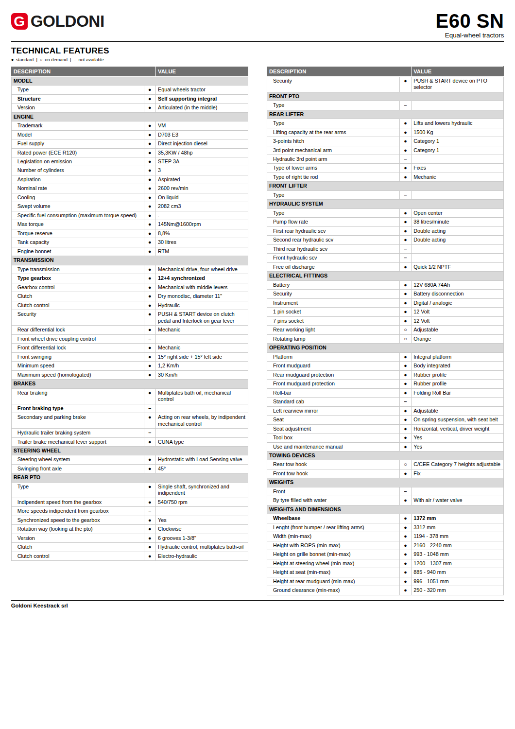GOLDONI
E60 SN
Equal-wheel tractors
TECHNICAL FEATURES
standard | on demand | not available
| DESCRIPTION | VALUE |
| --- | --- |
| MODEL |
| Type | | Equal wheels tractor |
| Structure | | Self supporting integral |
| Version | | Articulated (in the middle) |
| ENGINE |
| Trademark | | VM |
| Model | | D703 E3 |
| Fuel supply | | Direct injection diesel |
| Rated power (ECE R120) | | 35,3KW / 48hp |
| Legislation on emission | | STEP 3A |
| Number of cylinders | | 3 |
| Aspiration | | Aspirated |
| Nominal rate | | 2600 rev/min |
| Cooling | | On liquid |
| Swept volume | | 2082 cm3 |
| Specific fuel consumption (maximum torque speed) | | . |
| Max torque | | 145Nm@1600rpm |
| Torque reserve | | 8,8% |
| Tank capacity | | 30 litres |
| Engine bonnet | | RTM |
| TRANSMISSION |
| Type transmission | | Mechanical drive, four-wheel drive |
| Type gearbox | | 12+4 synchronized |
| Gearbox control | | Mechanical with middle levers |
| Clutch | | Dry monodisc, diameter 11" |
| Clutch control | | Hydraulic |
| Security | | PUSH & START device on clutch pedal and Interlock on gear lever |
| Rear differential lock | | Mechanic |
| Front wheel drive coupling control | | |
| Front differential lock | | Mechanic |
| Front swinging | | 15° right side + 15° left side |
| Minimum speed | | 1,2 Km/h |
| Maximum speed (homologated) | | 30 Km/h |
| BRAKES |
| Rear braking | | Multiplates bath oil, mechanical control |
| Front braking type | | |
| Secondary and parking brake | | Acting on rear wheels, by indipendent mechanical control |
| Hydraulic trailer braking system | | |
| Trailer brake mechanical lever support | | CUNA type |
| STEERING WHEEL |
| Steering wheel system | | Hydrostatic with Load Sensing valve |
| Swinging front axle | | 45° |
| REAR PTO |
| Type | | Single shaft, synchronized and indipendent |
| Indipendent speed from the gearbox | | 540/750 rpm |
| More speeds indipendent from gearbox | | |
| Synchronized speed to the gearbox | | Yes |
| Rotation way (looking at the pto) | | Clockwise |
| Version | | 6 grooves 1-3/8" |
| Clutch | | Hydraulic control, multiplates bath-oil |
| Clutch control | | Electro-hydraulic |
| DESCRIPTION | VALUE |
| --- | --- |
| Security | | PUSH & START device on PTO selector |
| FRONT PTO |
| Type | | |
| REAR LIFTER |
| Type | | Lifts and lowers hydraulic |
| Lifting capacity at the rear arms | | 1500 Kg |
| 3-points hitch | | Category 1 |
| 3rd point mechanical arm | | Category 1 |
| Hydraulic 3rd point arm | | |
| Type of lower arms | | Fixes |
| Type of right tie rod | | Mechanic |
| FRONT LIFTER |
| Type | | |
| HYDRAULIC SYSTEM |
| Type | | Open center |
| Pump flow rate | | 38 litres/minute |
| First rear hydraulic scv | | Double acting |
| Second rear hydraulic scv | | Double acting |
| Third rear hydraulic scv | | |
| Front hydraulic scv | | |
| Free oil discharge | | Quick 1/2 NPTF |
| ELECTRICAL FITTINGS |
| Battery | | 12V 680A 74Ah |
| Security | | Battery disconnection |
| Instrument | | Digital / analogic |
| 1 pin socket | | 12 Volt |
| 7 pins socket | | 12 Volt |
| Rear working light | | Adjustable |
| Rotating lamp | | Orange |
| OPERATING POSITION |
| Platform | | Integral platform |
| Front mudguard | | Body integrated |
| Rear mudguard protection | | Rubber profile |
| Front mudguard protection | | Rubber profile |
| Roll-bar | | Folding Roll Bar |
| Standard cab | | |
| Left rearview mirror | | Adjustable |
| Seat | | On spring suspension, with seat belt |
| Seat adjustment | | Horizontal, vertical, driver weight |
| Tool box | | Yes |
| Use and maintenance manual | | Yes |
| TOWING DEVICES |
| Rear tow hook | | C/CEE Category 7 heights adjustable |
| Front tow hook | | Fix |
| WEIGHTS |
| Front | | |
| By tyre filled with water | | With air / water valve |
| WEIGHTS AND DIMENSIONS |
| Wheelbase | | 1372 mm |
| Lenght (front bumper / rear lifting arms) | | 3312 mm |
| Width (min-max) | | 1194 - 378 mm |
| Height with ROPS (min-max) | | 2160 - 2240 mm |
| Height on grille bonnet (min-max) | | 993 - 1048 mm |
| Height at steering wheel (min-max) | | 1200 - 1307 mm |
| Height at seat (min-max) | | 885 - 940 mm |
| Height at rear mudguard (min-max) | | 996 - 1051 mm |
| Ground clearance (min-max) | | 250 - 320 mm |
Goldoni Keestrack srl